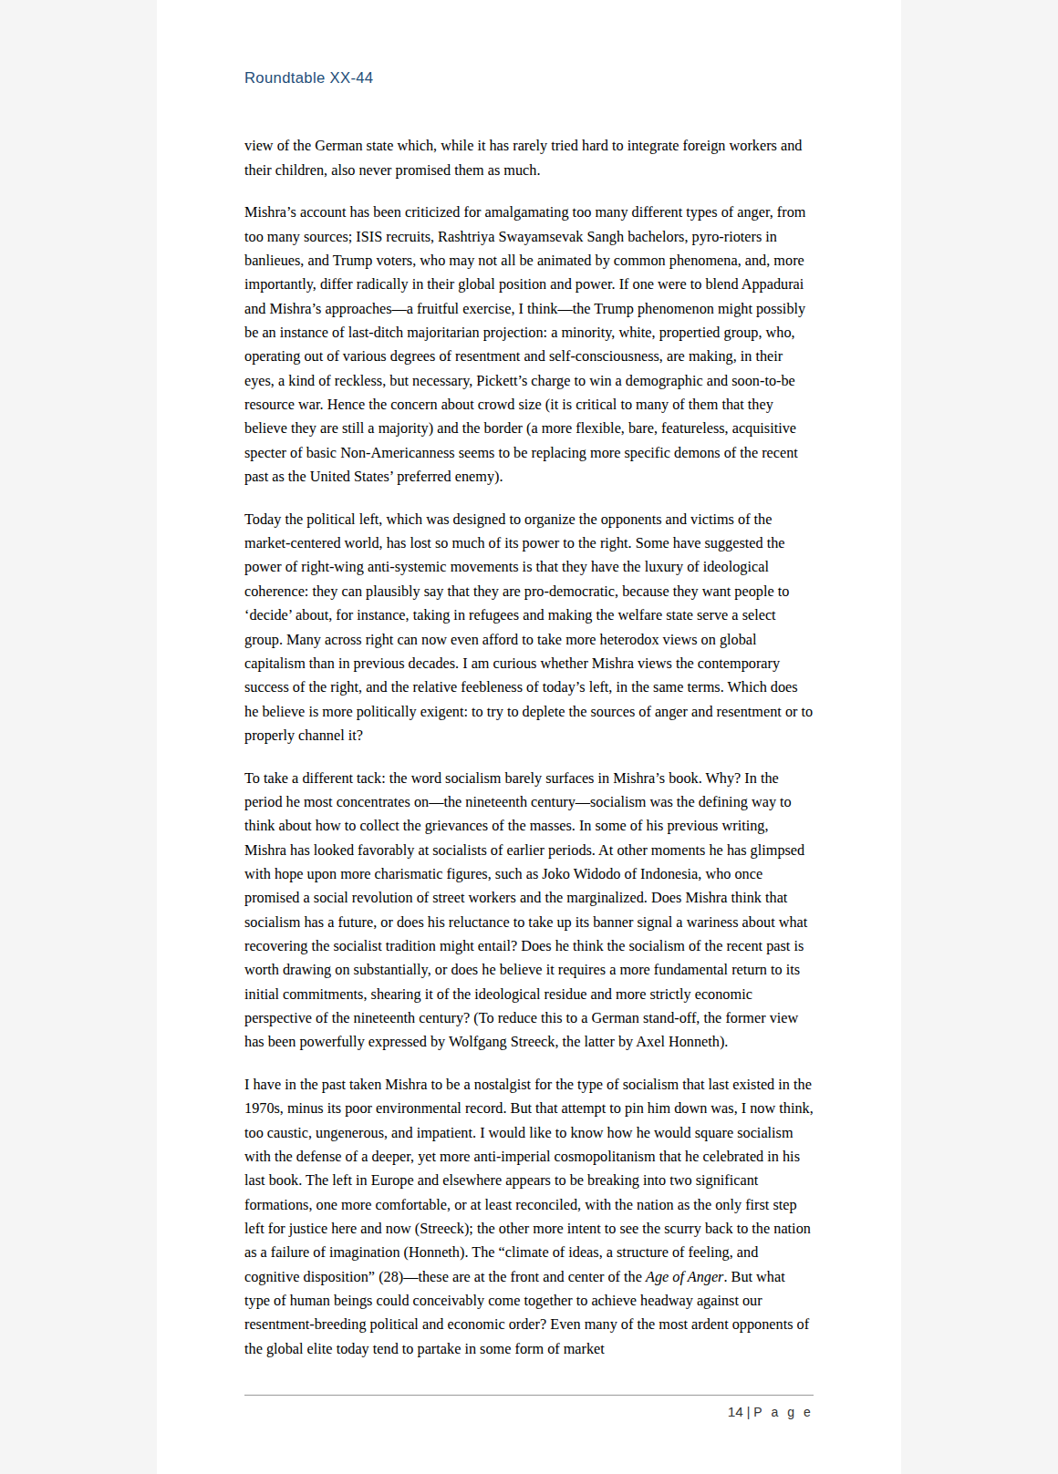Roundtable XX-44
view of the German state which, while it has rarely tried hard to integrate foreign workers and their children, also never promised them as much.
Mishra’s account has been criticized for amalgamating too many different types of anger, from too many sources; ISIS recruits, Rashtriya Swayamsevak Sangh bachelors, pyro-rioters in banlieues, and Trump voters, who may not all be animated by common phenomena, and, more importantly, differ radically in their global position and power. If one were to blend Appadurai and Mishra’s approaches—a fruitful exercise, I think—the Trump phenomenon might possibly be an instance of last-ditch majoritarian projection: a minority, white, propertied group, who, operating out of various degrees of resentment and self-consciousness, are making, in their eyes, a kind of reckless, but necessary, Pickett’s charge to win a demographic and soon-to-be resource war. Hence the concern about crowd size (it is critical to many of them that they believe they are still a majority) and the border (a more flexible, bare, featureless, acquisitive specter of basic Non-Americanness seems to be replacing more specific demons of the recent past as the United States’ preferred enemy).
Today the political left, which was designed to organize the opponents and victims of the market-centered world, has lost so much of its power to the right. Some have suggested the power of right-wing anti-systemic movements is that they have the luxury of ideological coherence: they can plausibly say that they are pro-democratic, because they want people to ‘decide’ about, for instance, taking in refugees and making the welfare state serve a select group. Many across right can now even afford to take more heterodox views on global capitalism than in previous decades. I am curious whether Mishra views the contemporary success of the right, and the relative feebleness of today’s left, in the same terms. Which does he believe is more politically exigent: to try to deplete the sources of anger and resentment or to properly channel it?
To take a different tack: the word socialism barely surfaces in Mishra’s book. Why? In the period he most concentrates on—the nineteenth century—socialism was the defining way to think about how to collect the grievances of the masses. In some of his previous writing, Mishra has looked favorably at socialists of earlier periods. At other moments he has glimpsed with hope upon more charismatic figures, such as Joko Widodo of Indonesia, who once promised a social revolution of street workers and the marginalized. Does Mishra think that socialism has a future, or does his reluctance to take up its banner signal a wariness about what recovering the socialist tradition might entail? Does he think the socialism of the recent past is worth drawing on substantially, or does he believe it requires a more fundamental return to its initial commitments, shearing it of the ideological residue and more strictly economic perspective of the nineteenth century? (To reduce this to a German stand-off, the former view has been powerfully expressed by Wolfgang Streeck, the latter by Axel Honneth).
I have in the past taken Mishra to be a nostalgist for the type of socialism that last existed in the 1970s, minus its poor environmental record. But that attempt to pin him down was, I now think, too caustic, ungenerous, and impatient. I would like to know how he would square socialism with the defense of a deeper, yet more anti-imperial cosmopolitanism that he celebrated in his last book. The left in Europe and elsewhere appears to be breaking into two significant formations, one more comfortable, or at least reconciled, with the nation as the only first step left for justice here and now (Streeck); the other more intent to see the scurry back to the nation as a failure of imagination (Honneth). The “climate of ideas, a structure of feeling, and cognitive disposition” (28)—these are at the front and center of the Age of Anger. But what type of human beings could conceivably come together to achieve headway against our resentment-breeding political and economic order? Even many of the most ardent opponents of the global elite today tend to partake in some form of market
14 | P a g e